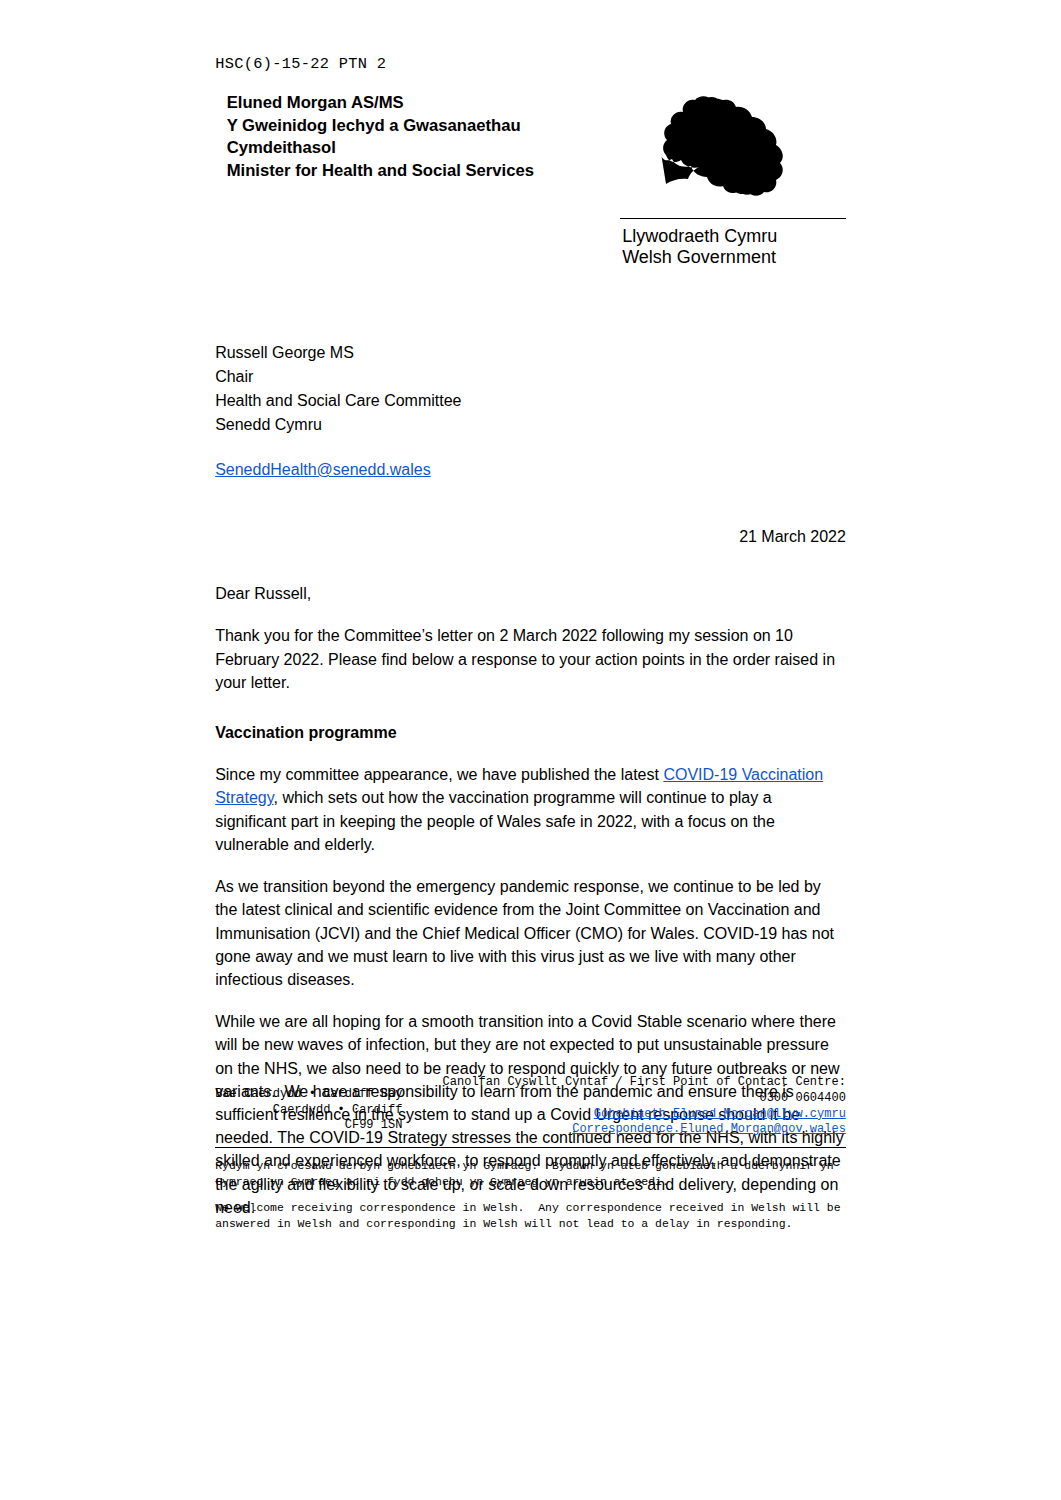HSC(6)-15-22 PTN 2
Eluned Morgan AS/MS
Y Gweinidog Iechyd a Gwasanaethau Cymdeithasol
Minister for Health and Social Services
Llywodraeth Cymru
Welsh Government
Russell George MS
Chair
Health and Social Care Committee
Senedd Cymru
SeneddHealth@senedd.wales
21 March 2022
Dear Russell,
Thank you for the Committee’s letter on 2 March 2022 following my session on 10 February 2022. Please find below a response to your action points in the order raised in your letter.
Vaccination programme
Since my committee appearance, we have published the latest COVID-19 Vaccination Strategy, which sets out how the vaccination programme will continue to play a significant part in keeping the people of Wales safe in 2022, with a focus on the vulnerable and elderly.
As we transition beyond the emergency pandemic response, we continue to be led by the latest clinical and scientific evidence from the Joint Committee on Vaccination and Immunisation (JCVI) and the Chief Medical Officer (CMO) for Wales. COVID-19 has not gone away and we must learn to live with this virus just as we live with many other infectious diseases.
While we are all hoping for a smooth transition into a Covid Stable scenario where there will be new waves of infection, but they are not expected to put unsustainable pressure on the NHS, we also need to be ready to respond quickly to any future outbreaks or new variants. We have a responsibility to learn from the pandemic and ensure there is sufficient resilience in the system to stand up a Covid Urgent response should it be needed. The COVID-19 Strategy stresses the continued need for the NHS, with its highly skilled and experienced workforce, to respond promptly and effectively, and demonstrate the agility and flexibility to scale up, or scale down resources and delivery, depending on need.
Bae Caerdydd • Cardiff Bay
Caerdydd • Cardiff
CF99 1SN
Canolfan Cyswllt Cyntaf / First Point of Contact Centre:
0300 0604400
Gohebiaeth.Eluned.Morgan@llyw.cymru
Correspondence.Eluned.Morgan@gov.wales
Rydym yn croesawu derbyn gohebiaeth yn Gymraeg. Byddwn yn ateb gohebiaeth a dderbynnir yn Gymraeg yn Gymraeg ac ni fydd gohebu yn Gymraeg yn arwain at oedi.
We welcome receiving correspondence in Welsh. Any correspondence received in Welsh will be answered in Welsh and corresponding in Welsh will not lead to a delay in responding.